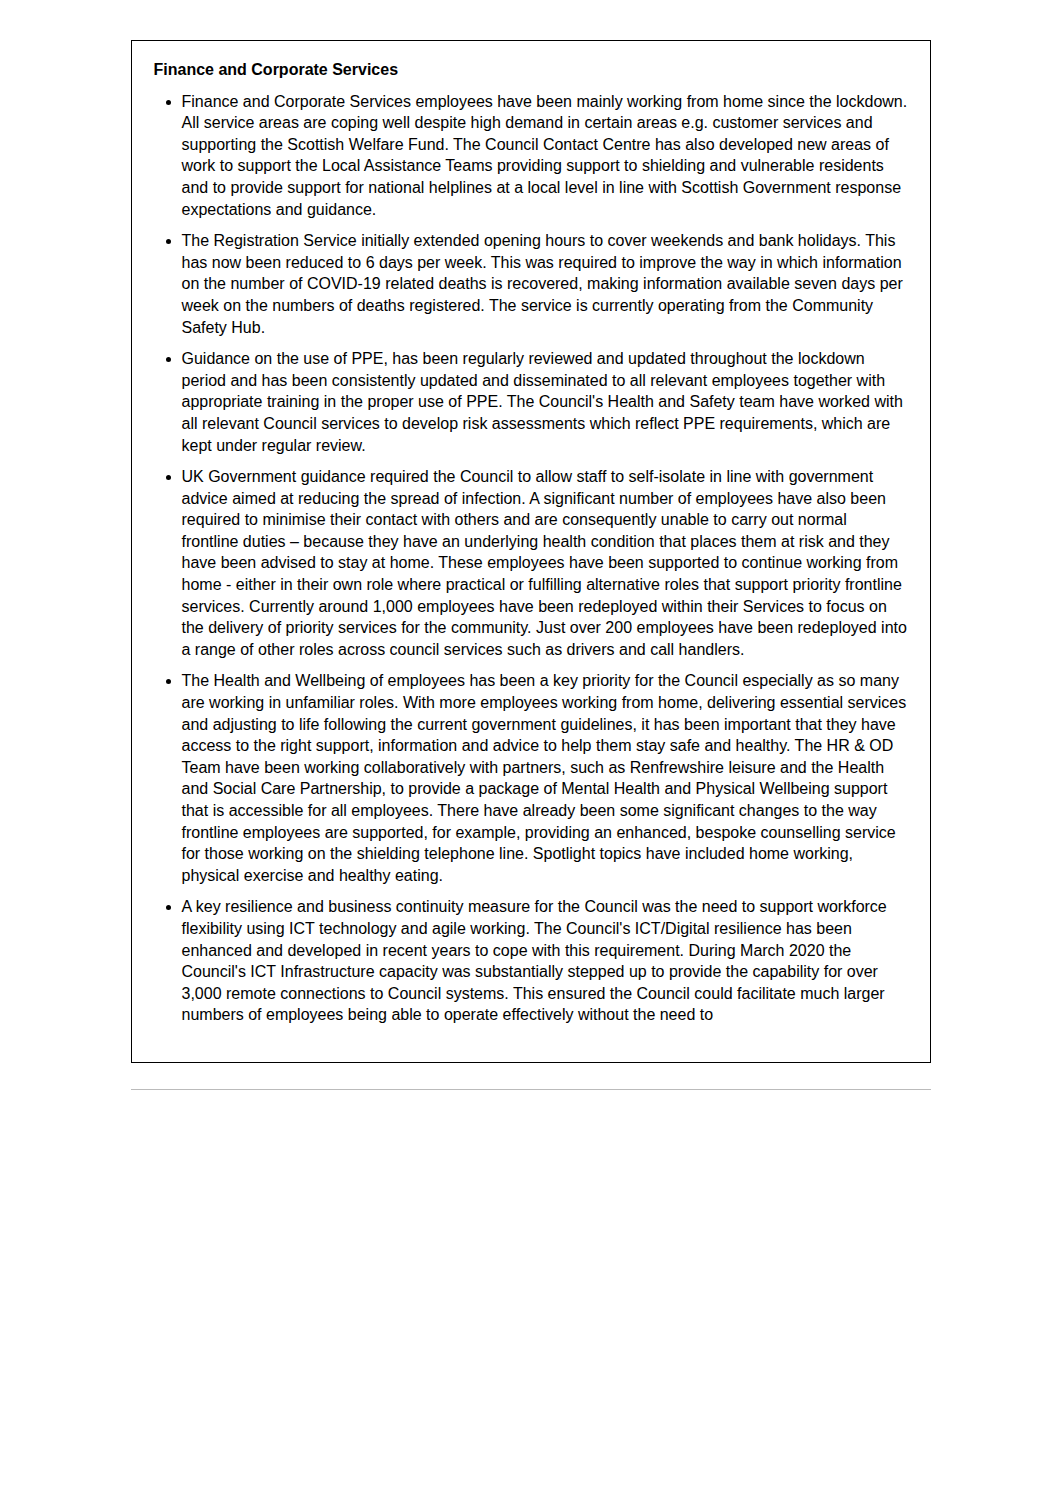Finance and Corporate Services
Finance and Corporate Services employees have been mainly working from home since the lockdown. All service areas are coping well despite high demand in certain areas e.g. customer services and supporting the Scottish Welfare Fund. The Council Contact Centre has also developed new areas of work to support the Local Assistance Teams providing support to shielding and vulnerable residents and to provide support for national helplines at a local level in line with Scottish Government response expectations and guidance.
The Registration Service initially extended opening hours to cover weekends and bank holidays. This has now been reduced to 6 days per week. This was required to improve the way in which information on the number of COVID-19 related deaths is recovered, making information available seven days per week on the numbers of deaths registered. The service is currently operating from the Community Safety Hub.
Guidance on the use of PPE, has been regularly reviewed and updated throughout the lockdown period and has been consistently updated and disseminated to all relevant employees together with appropriate training in the proper use of PPE. The Council's Health and Safety team have worked with all relevant Council services to develop risk assessments which reflect PPE requirements, which are kept under regular review.
UK Government guidance required the Council to allow staff to self-isolate in line with government advice aimed at reducing the spread of infection. A significant number of employees have also been required to minimise their contact with others and are consequently unable to carry out normal frontline duties – because they have an underlying health condition that places them at risk and they have been advised to stay at home. These employees have been supported to continue working from home - either in their own role where practical or fulfilling alternative roles that support priority frontline services. Currently around 1,000 employees have been redeployed within their Services to focus on the delivery of priority services for the community. Just over 200 employees have been redeployed into a range of other roles across council services such as drivers and call handlers.
The Health and Wellbeing of employees has been a key priority for the Council especially as so many are working in unfamiliar roles. With more employees working from home, delivering essential services and adjusting to life following the current government guidelines, it has been important that they have access to the right support, information and advice to help them stay safe and healthy. The HR & OD Team have been working collaboratively with partners, such as Renfrewshire leisure and the Health and Social Care Partnership, to provide a package of Mental Health and Physical Wellbeing support that is accessible for all employees. There have already been some significant changes to the way frontline employees are supported, for example, providing an enhanced, bespoke counselling service for those working on the shielding telephone line. Spotlight topics have included home working, physical exercise and healthy eating.
A key resilience and business continuity measure for the Council was the need to support workforce flexibility using ICT technology and agile working. The Council's ICT/Digital resilience has been enhanced and developed in recent years to cope with this requirement. During March 2020 the Council's ICT Infrastructure capacity was substantially stepped up to provide the capability for over 3,000 remote connections to Council systems. This ensured the Council could facilitate much larger numbers of employees being able to operate effectively without the need to